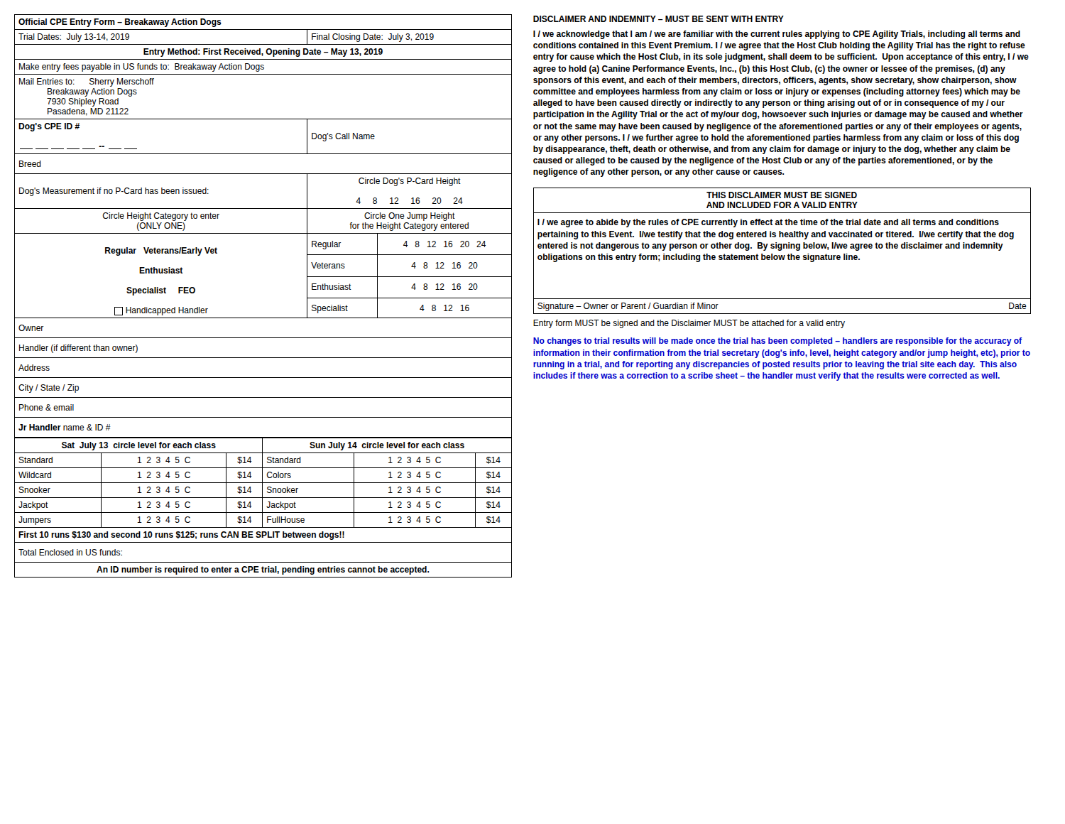| Official CPE Entry Form – Breakaway Action Dogs |
| Trial Dates: July 13-14, 2019 | Final Closing Date: July 3, 2019 |
| Entry Method: First Received, Opening Date – May 13, 2019 |
| Make entry fees payable in US funds to: Breakaway Action Dogs |
| Mail Entries to: Sherry Merschoff Breakaway Action Dogs 7930 Shipley Road Pasadena, MD 21122 |
| Dog's CPE ID # -- | Dog's Call Name |
| Breed |
| Dog's Measurement if no P-Card has been issued: | Circle Dog's P-Card Height 4 8 12 16 20 24 |
| Circle Height Category to enter (ONLY ONE) | Circle One Jump Height for the Height Category entered |
| Regular Veterans/Early Vet Enthusiast Specialist FEO Handicapped Handler | Regular | 4 8 12 16 20 24 |
| Veterans | 4 8 12 16 20 |
| Enthusiast | 4 8 12 16 20 |
| Specialist | 4 8 12 16 |
| Owner |
| Handler (if different than owner) |
| Address |
| City / State / Zip |
| Phone & email |
| Jr Handler name & ID # |
| Sat July 13 circle level for each class | Sun July 14 circle level for each class |
| Standard | 1 2 3 4 5 C | $14 | Standard | 1 2 3 4 5 C | $14 |
| Wildcard | 1 2 3 4 5 C | $14 | Colors | 1 2 3 4 5 C | $14 |
| Snooker | 1 2 3 4 5 C | $14 | Snooker | 1 2 3 4 5 C | $14 |
| Jackpot | 1 2 3 4 5 C | $14 | Jackpot | 1 2 3 4 5 C | $14 |
| Jumpers | 1 2 3 4 5 C | $14 | FullHouse | 1 2 3 4 5 C | $14 |
| First 10 runs $130 and second 10 runs $125; runs CAN BE SPLIT between dogs!! |
| Total Enclosed in US funds: |
| An ID number is required to enter a CPE trial, pending entries cannot be accepted. |
DISCLAIMER AND INDEMNITY – MUST BE SENT WITH ENTRY
I / we acknowledge that I am / we are familiar with the current rules applying to CPE Agility Trials, including all terms and conditions contained in this Event Premium. I / we agree that the Host Club holding the Agility Trial has the right to refuse entry for cause which the Host Club, in its sole judgment, shall deem to be sufficient. Upon acceptance of this entry, I / we agree to hold (a) Canine Performance Events, Inc., (b) this Host Club, (c) the owner or lessee of the premises, (d) any sponsors of this event, and each of their members, directors, officers, agents, show secretary, show chairperson, show committee and employees harmless from any claim or loss or injury or expenses (including attorney fees) which may be alleged to have been caused directly or indirectly to any person or thing arising out of or in consequence of my / our participation in the Agility Trial or the act of my/our dog, howsoever such injuries or damage may be caused and whether or not the same may have been caused by negligence of the aforementioned parties or any of their employees or agents, or any other persons. I / we further agree to hold the aforementioned parties harmless from any claim or loss of this dog by disappearance, theft, death or otherwise, and from any claim for damage or injury to the dog, whether any claim be caused or alleged to be caused by the negligence of the Host Club or any of the parties aforementioned, or by the negligence of any other person, or any other cause or causes.
THIS DISCLAIMER MUST BE SIGNED
AND INCLUDED FOR A VALID ENTRY
I / we agree to abide by the rules of CPE currently in effect at the time of the trial date and all terms and conditions pertaining to this Event. I/we testify that the dog entered is healthy and vaccinated or titered. I/we certify that the dog entered is not dangerous to any person or other dog. By signing below, I/we agree to the disclaimer and indemnity obligations on this entry form; including the statement below the signature line.
Signature – Owner or Parent / Guardian if Minor Date
Entry form MUST be signed and the Disclaimer MUST be attached for a valid entry
No changes to trial results will be made once the trial has been completed – handlers are responsible for the accuracy of information in their confirmation from the trial secretary (dog's info, level, height category and/or jump height, etc), prior to running in a trial, and for reporting any discrepancies of posted results prior to leaving the trial site each day. This also includes if there was a correction to a scribe sheet – the handler must verify that the results were corrected as well.